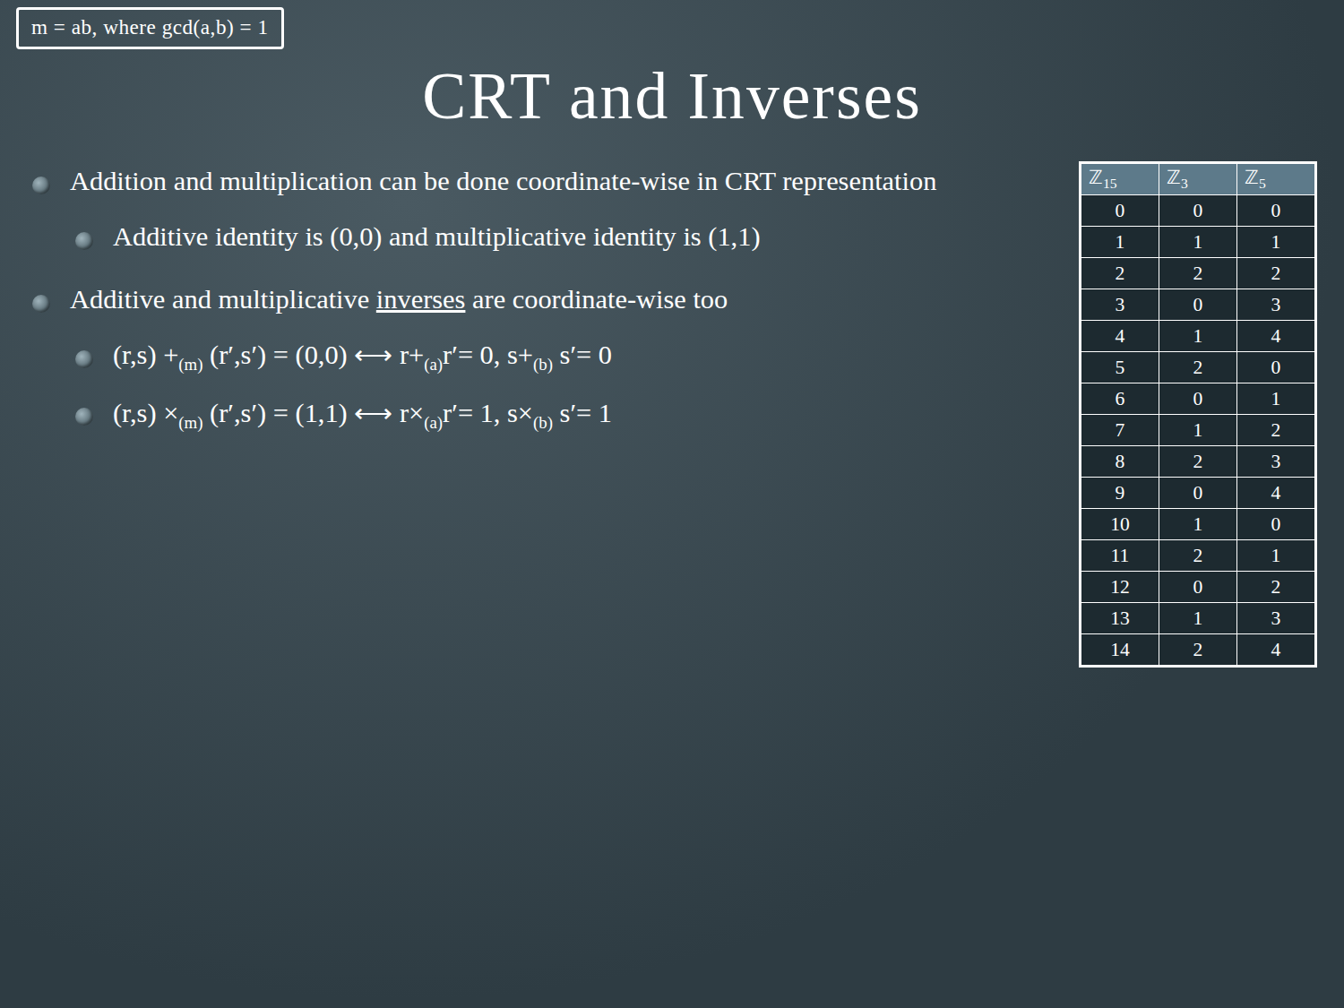m = ab, where gcd(a,b) = 1
CRT and Inverses
Addition and multiplication can be done coordinate-wise in CRT representation
Additive identity is (0,0) and multiplicative identity is (1,1)
Additive and multiplicative inverses are coordinate-wise too
(r,s) +(m) (r′,s′) = (0,0) ⟷ r+(a) r′= 0, s+(b) s′= 0
(r,s) ×(m) (r′,s′) = (1,1) ⟷ r×(a) r′= 1, s×(b) s′= 1
| ℤ 15 | ℤ 3 | ℤ 5 |
| --- | --- | --- |
| 0 | 0 | 0 |
| 1 | 1 | 1 |
| 2 | 2 | 2 |
| 3 | 0 | 3 |
| 4 | 1 | 4 |
| 5 | 2 | 0 |
| 6 | 0 | 1 |
| 7 | 1 | 2 |
| 8 | 2 | 3 |
| 9 | 0 | 4 |
| 10 | 1 | 0 |
| 11 | 2 | 1 |
| 12 | 0 | 2 |
| 13 | 1 | 3 |
| 14 | 2 | 4 |